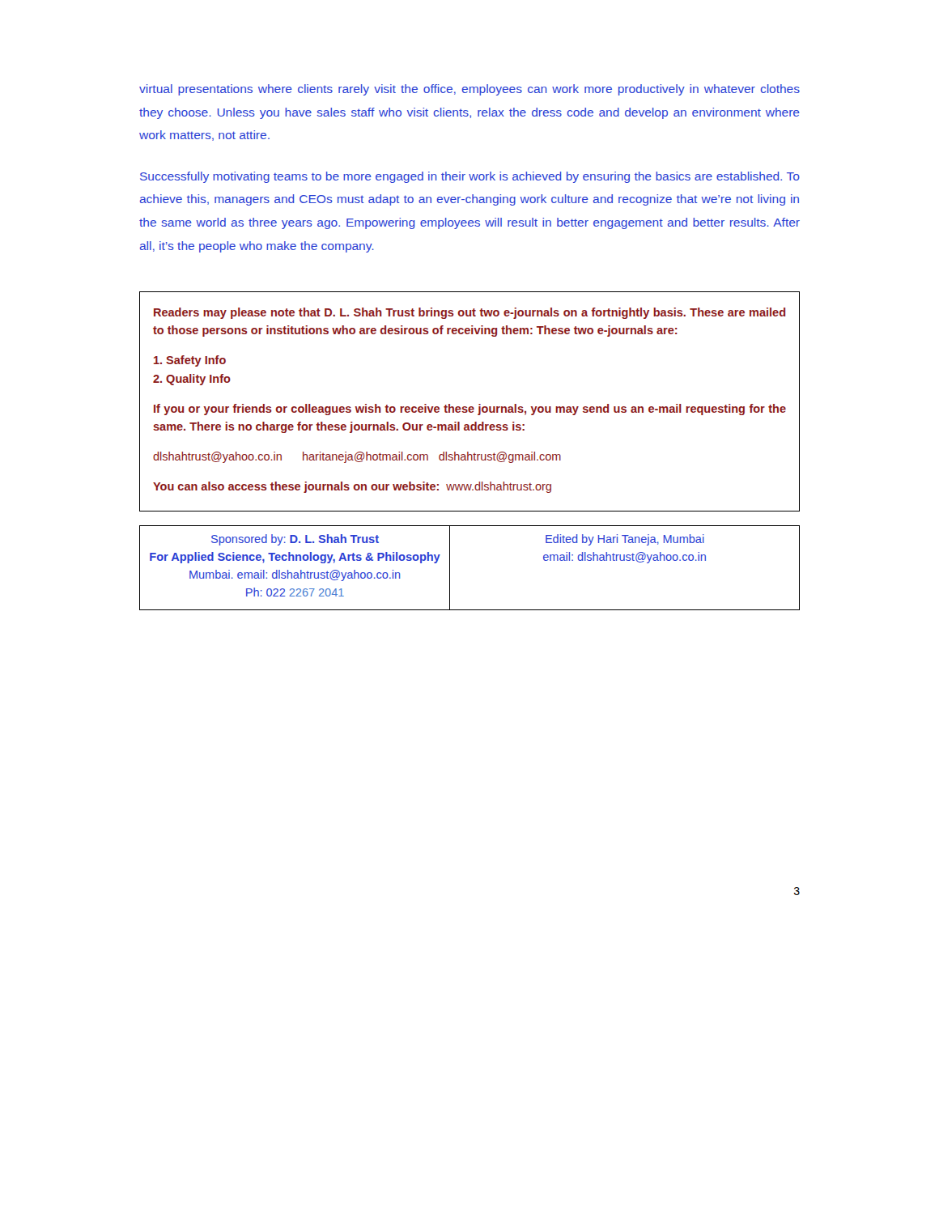virtual presentations where clients rarely visit the office, employees can work more productively in whatever clothes they choose. Unless you have sales staff who visit clients, relax the dress code and develop an environment where work matters, not attire.
Successfully motivating teams to be more engaged in their work is achieved by ensuring the basics are established. To achieve this, managers and CEOs must adapt to an ever-changing work culture and recognize that we’re not living in the same world as three years ago. Empowering employees will result in better engagement and better results. After all, it’s the people who make the company.
Readers may please note that D. L. Shah Trust brings out two e-journals on a fortnightly basis. These are mailed to those persons or institutions who are desirous of receiving them: These two e-journals are:
1. Safety Info
2. Quality Info
If you or your friends or colleagues wish to receive these journals, you may send us an e-mail requesting for the same. There is no charge for these journals. Our e-mail address is:
dlshahtrust@yahoo.co.in haritaneja@hotmail.com dlshahtrust@gmail.com
You can also access these journals on our website: www.dlshahtrust.org
| Sponsored by: D. L. Shah Trust For Applied Science, Technology, Arts & Philosophy Mumbai. email: dlshahtrust@yahoo.co.in Ph: 022 2267 2041 | Edited by Hari Taneja, Mumbai email: dlshahtrust@yahoo.co.in |
3